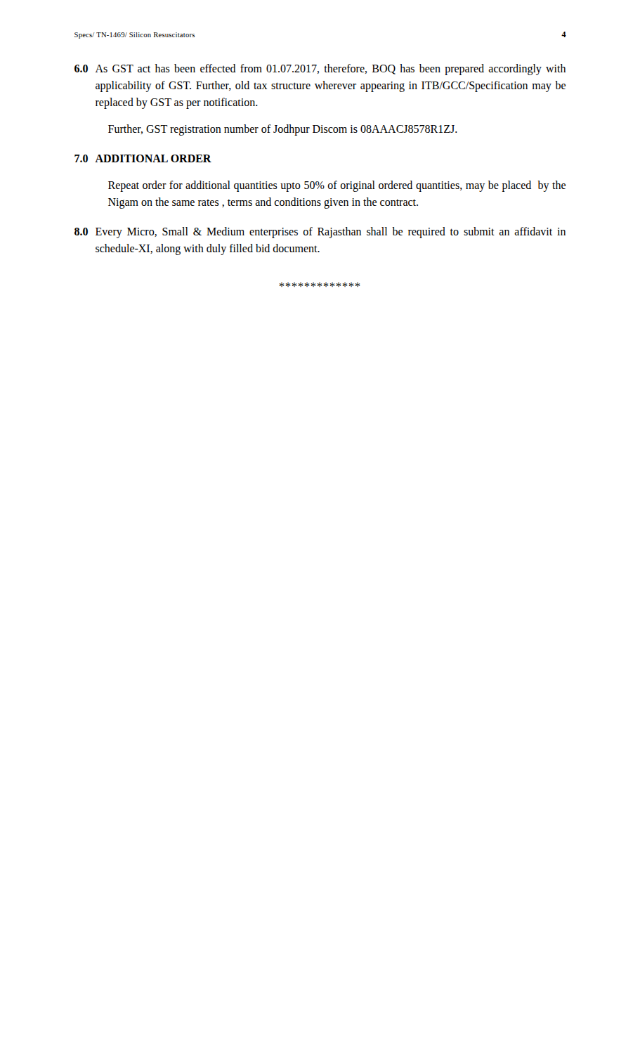Specs/ TN-1469/ Silicon Resuscitators 4
6.0
As GST act has been effected from 01.07.2017, therefore, BOQ has been prepared accordingly with applicability of GST. Further, old tax structure wherever appearing in ITB/GCC/Specification may be replaced by GST as per notification.
Further, GST registration number of Jodhpur Discom is 08AAACJ8578R1ZJ.
7.0
ADDITIONAL ORDER
Repeat order for additional quantities upto 50% of original ordered quantities, may be placed by the Nigam on the same rates , terms and conditions given in the contract.
8.0
Every Micro, Small & Medium enterprises of Rajasthan shall be required to submit an affidavit in schedule-XI, along with duly filled bid document.
*************